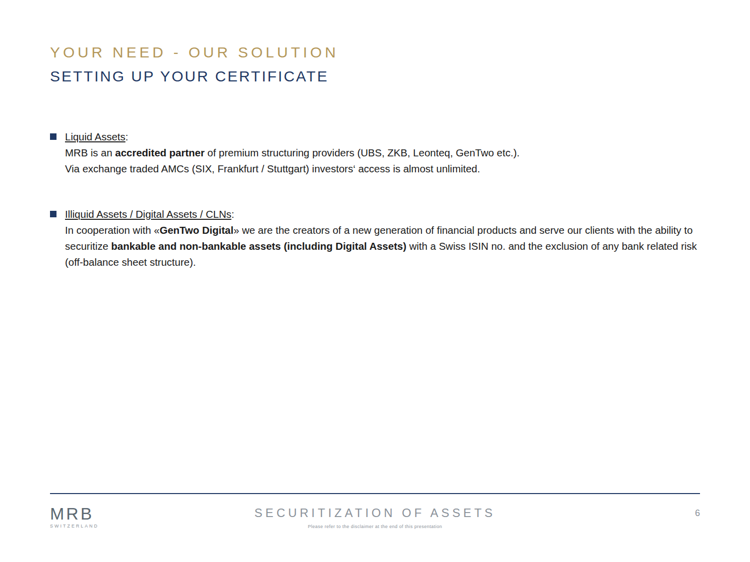Your need - our solution
Setting up your certificate
Liquid Assets:
MRB is an accredited partner of premium structuring providers (UBS, ZKB, Leonteq, GenTwo etc.).
Via exchange traded AMCs (SIX, Frankfurt / Stuttgart) investors‘ access is almost unlimited.
Illiquid Assets / Digital Assets / CLNs:
In cooperation with «GenTwo Digital» we are the creators of a new generation of financial products and serve our clients with the ability to securitize bankable and non-bankable assets (including Digital Assets) with a Swiss ISIN no. and the exclusion of any bank related risk (off-balance sheet structure).
MRB
SWITZERLAND
Securitization of assets
Please refer to the disclaimer at the end of this presentation
6